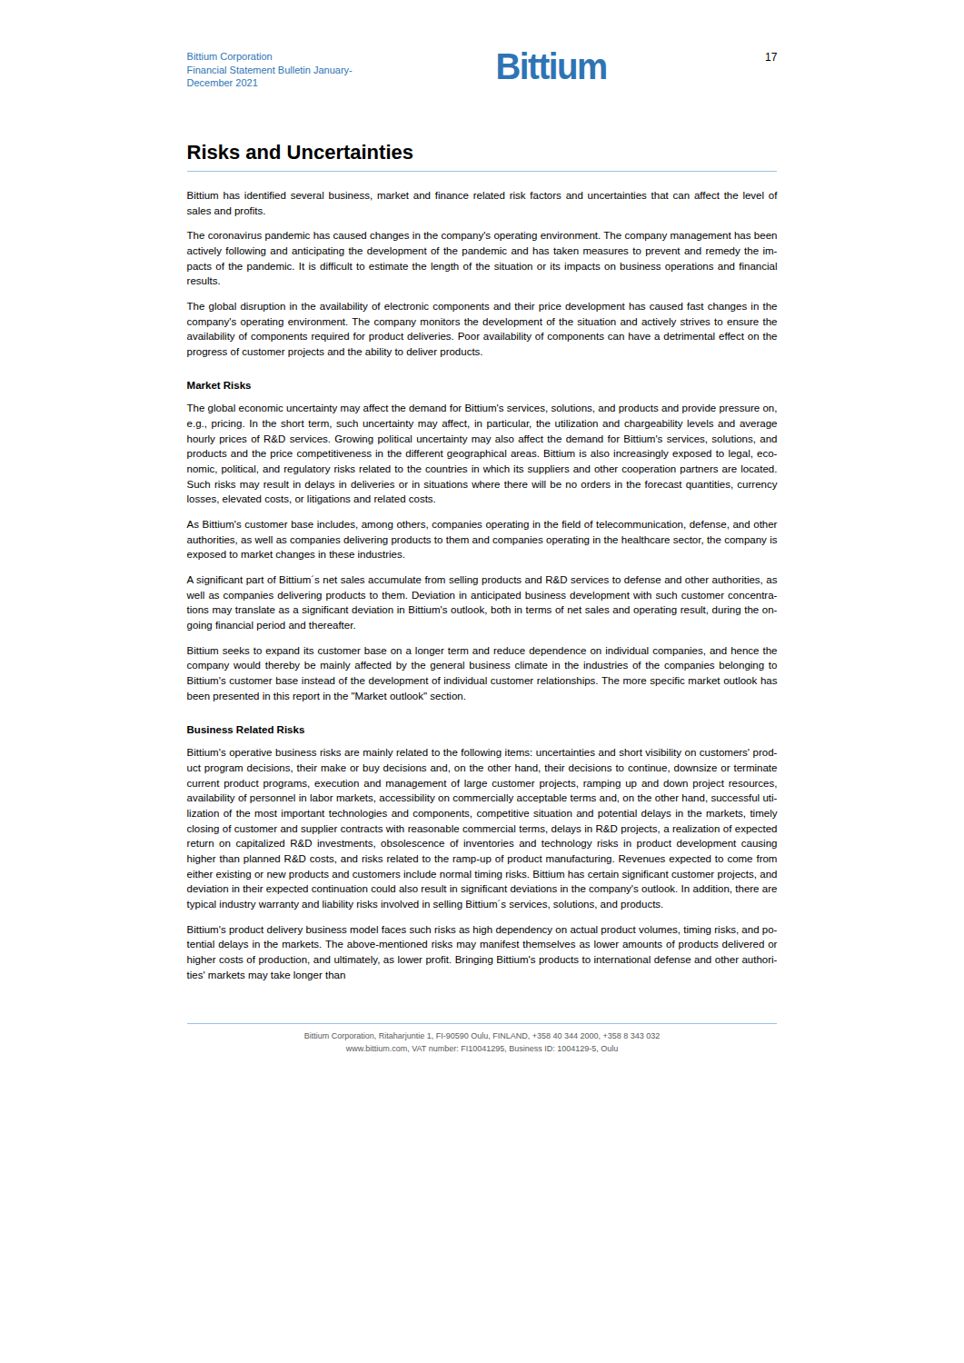Bittium Corporation Financial Statement Bulletin January- December 2021
Bittium
17
Risks and Uncertainties
Bittium has identified several business, market and finance related risk factors and uncertainties that can affect the level of sales and profits.
The coronavirus pandemic has caused changes in the company's operating environment. The company management has been actively following and anticipating the development of the pandemic and has taken measures to prevent and remedy the impacts of the pandemic. It is difficult to estimate the length of the situation or its impacts on business operations and financial results.
The global disruption in the availability of electronic components and their price development has caused fast changes in the company's operating environment. The company monitors the development of the situation and actively strives to ensure the availability of components required for product deliveries. Poor availability of components can have a detrimental effect on the progress of customer projects and the ability to deliver products.
Market Risks
The global economic uncertainty may affect the demand for Bittium's services, solutions, and products and provide pressure on, e.g., pricing. In the short term, such uncertainty may affect, in particular, the utilization and chargeability levels and average hourly prices of R&D services. Growing political uncertainty may also affect the demand for Bittium's services, solutions, and products and the price competitiveness in the different geographical areas. Bittium is also increasingly exposed to legal, economic, political, and regulatory risks related to the countries in which its suppliers and other cooperation partners are located. Such risks may result in delays in deliveries or in situations where there will be no orders in the forecast quantities, currency losses, elevated costs, or litigations and related costs.
As Bittium's customer base includes, among others, companies operating in the field of telecommunication, defense, and other authorities, as well as companies delivering products to them and companies operating in the healthcare sector, the company is exposed to market changes in these industries.
A significant part of Bittium´s net sales accumulate from selling products and R&D services to defense and other authorities, as well as companies delivering products to them. Deviation in anticipated business development with such customer concentrations may translate as a significant deviation in Bittium's outlook, both in terms of net sales and operating result, during the ongoing financial period and thereafter.
Bittium seeks to expand its customer base on a longer term and reduce dependence on individual companies, and hence the company would thereby be mainly affected by the general business climate in the industries of the companies belonging to Bittium's customer base instead of the development of individual customer relationships. The more specific market outlook has been presented in this report in the "Market outlook" section.
Business Related Risks
Bittium's operative business risks are mainly related to the following items: uncertainties and short visibility on customers' product program decisions, their make or buy decisions and, on the other hand, their decisions to continue, downsize or terminate current product programs, execution and management of large customer projects, ramping up and down project resources, availability of personnel in labor markets, accessibility on commercially acceptable terms and, on the other hand, successful utilization of the most important technologies and components, competitive situation and potential delays in the markets, timely closing of customer and supplier contracts with reasonable commercial terms, delays in R&D projects, a realization of expected return on capitalized R&D investments, obsolescence of inventories and technology risks in product development causing higher than planned R&D costs, and risks related to the ramp-up of product manufacturing. Revenues expected to come from either existing or new products and customers include normal timing risks. Bittium has certain significant customer projects, and deviation in their expected continuation could also result in significant deviations in the company's outlook. In addition, there are typical industry warranty and liability risks involved in selling Bittium´s services, solutions, and products.
Bittium's product delivery business model faces such risks as high dependency on actual product volumes, timing risks, and potential delays in the markets. The above-mentioned risks may manifest themselves as lower amounts of products delivered or higher costs of production, and ultimately, as lower profit. Bringing Bittium's products to international defense and other authorities' markets may take longer than
Bittium Corporation, Ritaharjuntie 1, FI-90590 Oulu, FINLAND, +358 40 344 2000, +358 8 343 032
www.bittium.com, VAT number: FI10041295, Business ID: 1004129-5, Oulu